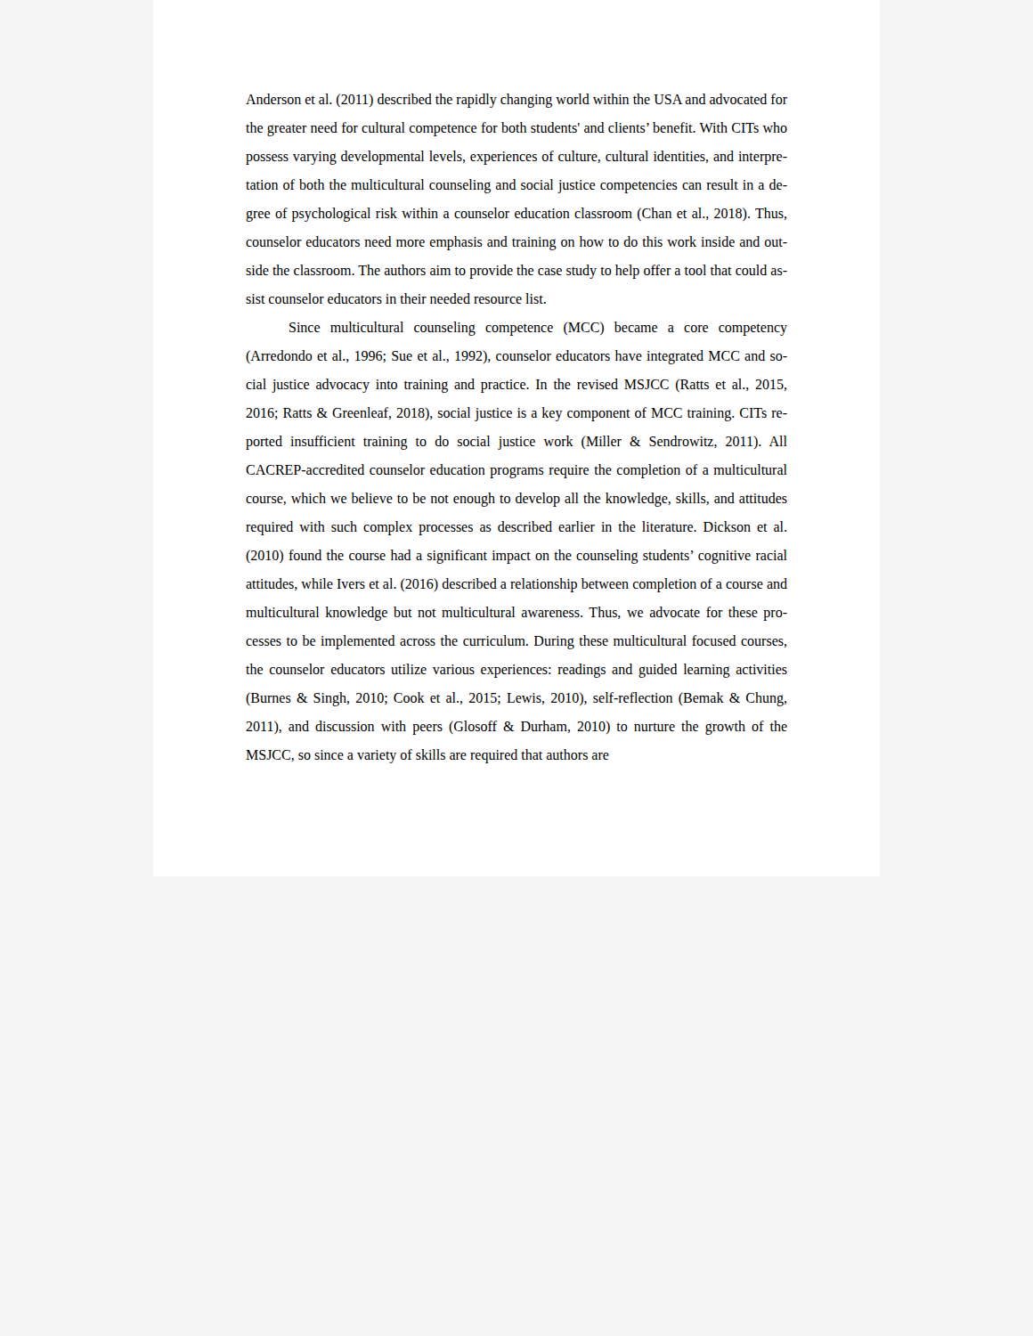Anderson et al. (2011) described the rapidly changing world within the USA and advocated for the greater need for cultural competence for both students' and clients’ benefit. With CITs who possess varying developmental levels, experiences of culture, cultural identities, and interpretation of both the multicultural counseling and social justice competencies can result in a degree of psychological risk within a counselor education classroom (Chan et al., 2018). Thus, counselor educators need more emphasis and training on how to do this work inside and outside the classroom. The authors aim to provide the case study to help offer a tool that could assist counselor educators in their needed resource list.
Since multicultural counseling competence (MCC) became a core competency (Arredondo et al., 1996; Sue et al., 1992), counselor educators have integrated MCC and social justice advocacy into training and practice. In the revised MSJCC (Ratts et al., 2015, 2016; Ratts & Greenleaf, 2018), social justice is a key component of MCC training. CITs reported insufficient training to do social justice work (Miller & Sendrowitz, 2011). All CACREP-accredited counselor education programs require the completion of a multicultural course, which we believe to be not enough to develop all the knowledge, skills, and attitudes required with such complex processes as described earlier in the literature. Dickson et al. (2010) found the course had a significant impact on the counseling students’ cognitive racial attitudes, while Ivers et al. (2016) described a relationship between completion of a course and multicultural knowledge but not multicultural awareness. Thus, we advocate for these processes to be implemented across the curriculum. During these multicultural focused courses, the counselor educators utilize various experiences: readings and guided learning activities (Burnes & Singh, 2010; Cook et al., 2015; Lewis, 2010), self-reflection (Bemak & Chung, 2011), and discussion with peers (Glosoff & Durham, 2010) to nurture the growth of the MSJCC, so since a variety of skills are required that authors are